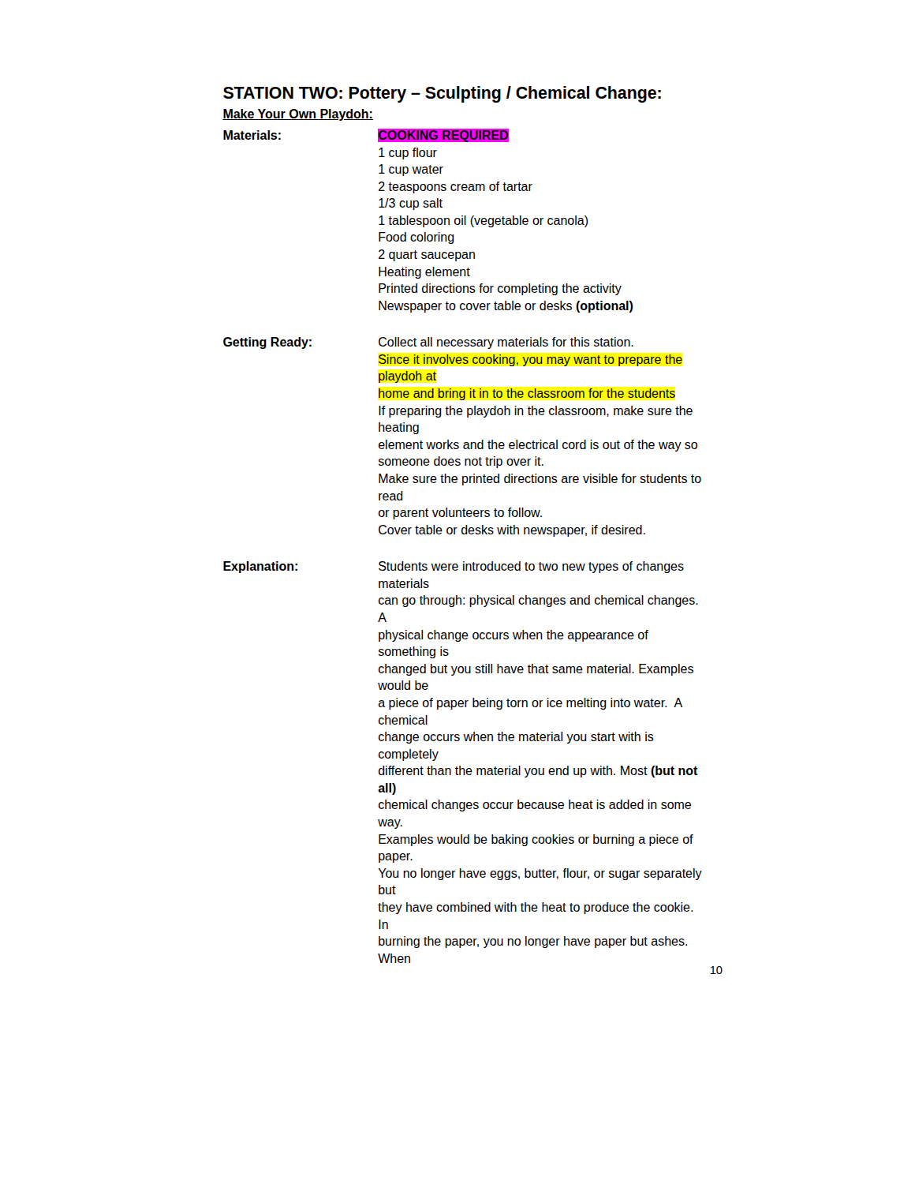STATION TWO: Pottery – Sculpting / Chemical Change:
Make Your Own Playdoh:
| Materials: | COOKING REQUIRED 1 cup flour 1 cup water 2 teaspoons cream of tartar 1/3 cup salt 1 tablespoon oil (vegetable or canola) Food coloring 2 quart saucepan Heating element Printed directions for completing the activity Newspaper to cover table or desks (optional) |
| Getting Ready: | Collect all necessary materials for this station. Since it involves cooking, you may want to prepare the playdoh at home and bring it in to the classroom for the students If preparing the playdoh in the classroom, make sure the heating element works and the electrical cord is out of the way so someone does not trip over it. Make sure the printed directions are visible for students to read or parent volunteers to follow. Cover table or desks with newspaper, if desired. |
| Explanation: | Students were introduced to two new types of changes materials can go through: physical changes and chemical changes. A physical change occurs when the appearance of something is changed but you still have that same material. Examples would be a piece of paper being torn or ice melting into water. A chemical change occurs when the material you start with is completely different than the material you end up with. Most (but not all) chemical changes occur because heat is added in some way. Examples would be baking cookies or burning a piece of paper. You no longer have eggs, butter, flour, or sugar separately but they have combined with the heat to produce the cookie. In burning the paper, you no longer have paper but ashes. When |
10